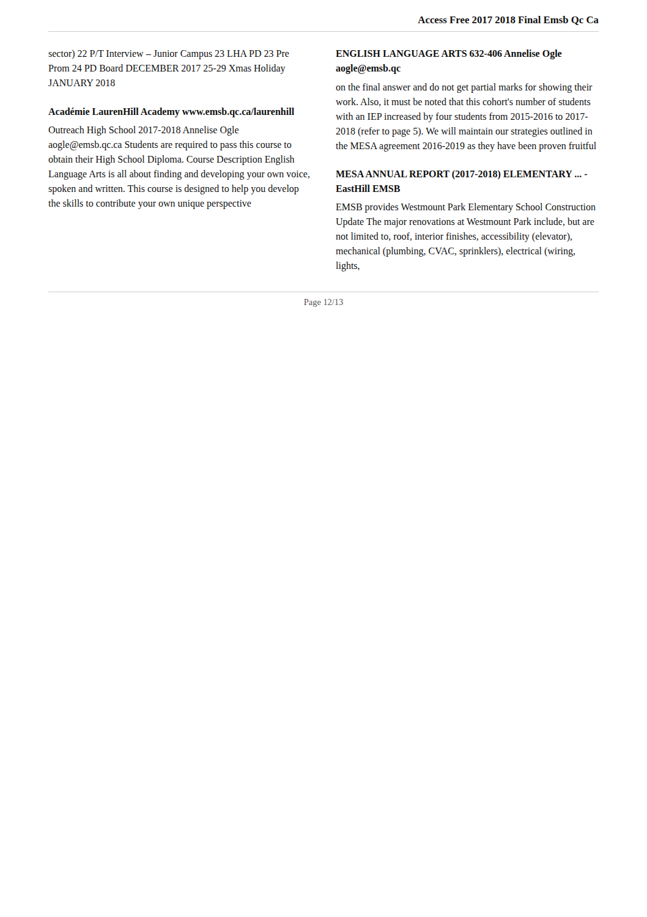Access Free 2017 2018 Final Emsb Qc Ca
sector) 22 P/T Interview – Junior Campus 23 LHA PD 23 Pre Prom 24 PD Board DECEMBER 2017 25-29 Xmas Holiday JANUARY 2018
Académie LaurenHill Academy www.emsb.qc.ca/laurenhill
Outreach High School 2017-2018 Annelise Ogle aogle@emsb.qc.ca Students are required to pass this course to obtain their High School Diploma. Course Description English Language Arts is all about finding and developing your own voice, spoken and written. This course is designed to help you develop the skills to contribute your own unique perspective
ENGLISH LANGUAGE ARTS 632-406 Annelise Ogle aogle@emsb.qc
on the final answer and do not get partial marks for showing their work. Also, it must be noted that this cohort's number of students with an IEP increased by four students from 2015-2016 to 2017-2018 (refer to page 5). We will maintain our strategies outlined in the MESA agreement 2016-2019 as they have been proven fruitful
MESA ANNUAL REPORT (2017-2018) ELEMENTARY ... - EastHill EMSB
EMSB provides Westmount Park Elementary School Construction Update The major renovations at Westmount Park include, but are not limited to, roof, interior finishes, accessibility (elevator), mechanical (plumbing, CVAC, sprinklers), electrical (wiring, lights,
Page 12/13